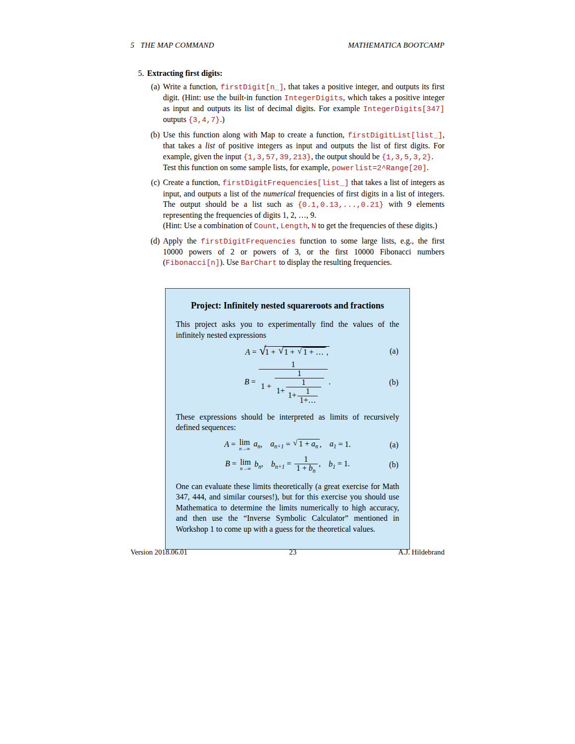5 THE MAP COMMAND
MATHEMATICA BOOTCAMP
5. Extracting first digits:
(a) Write a function, firstDigit[n_], that takes a positive integer, and outputs its first digit. (Hint: use the built-in function IntegerDigits, which takes a positive integer as input and outputs its list of decimal digits. For example IntegerDigits[347] outputs {3,4,7}.)
(b) Use this function along with Map to create a function, firstDigitList[list_], that takes a list of positive integers as input and outputs the list of first digits. For example, given the input {1,3,57,39,​213}, the output should be {1,3,5,3,2}.
Test this function on some sample lists, for example, powerlist=2^Range[20].
(c) Create a function, firstDigitFrequencies[list_] that takes a list of integers as input, and outputs a list of the numerical frequencies of first digits in a list of integers. The output should be a list such as {0.1,0.13,...,0.21} with 9 elements representing the frequencies of digits 1, 2, …, 9.
(Hint: Use a combination of Count, Length, N to get the frequencies of these digits.)
(d) Apply the firstDigitFrequencies function to some large lists, e.g., the first 10000 powers of 2 or powers of 3, or the first 10000 Fibonacci numbers (Fibonacci[n]). Use BarChart to display the resulting frequencies.
Project: Infinitely nested squareroots and fractions
This project asks you to experimentally find the values of the infinitely nested expressions
A = 1 + 1 + 1 + …,
(a)
B = 1 1 + 11+11+11+… .
(b)
These expressions should be interpreted as limits of recursively defined sequences:
A = lim n→∞ an, an+1 = 1 + an, a1 = 1.
(a)
B = lim n→∞ bn, bn+1 = 11 + bn, b1 = 1.
(b)
One can evaluate these limits theoretically (a great exercise for Math 347, 444, and similar courses!), but for this exercise you should use Mathematica to determine the limits numerically to high accuracy, and then use the “Inverse Symbolic Calculator” mentioned in Workshop 1 to come up with a guess for the theoretical values.
Version 2018.06.01
23
A.J. Hildebrand